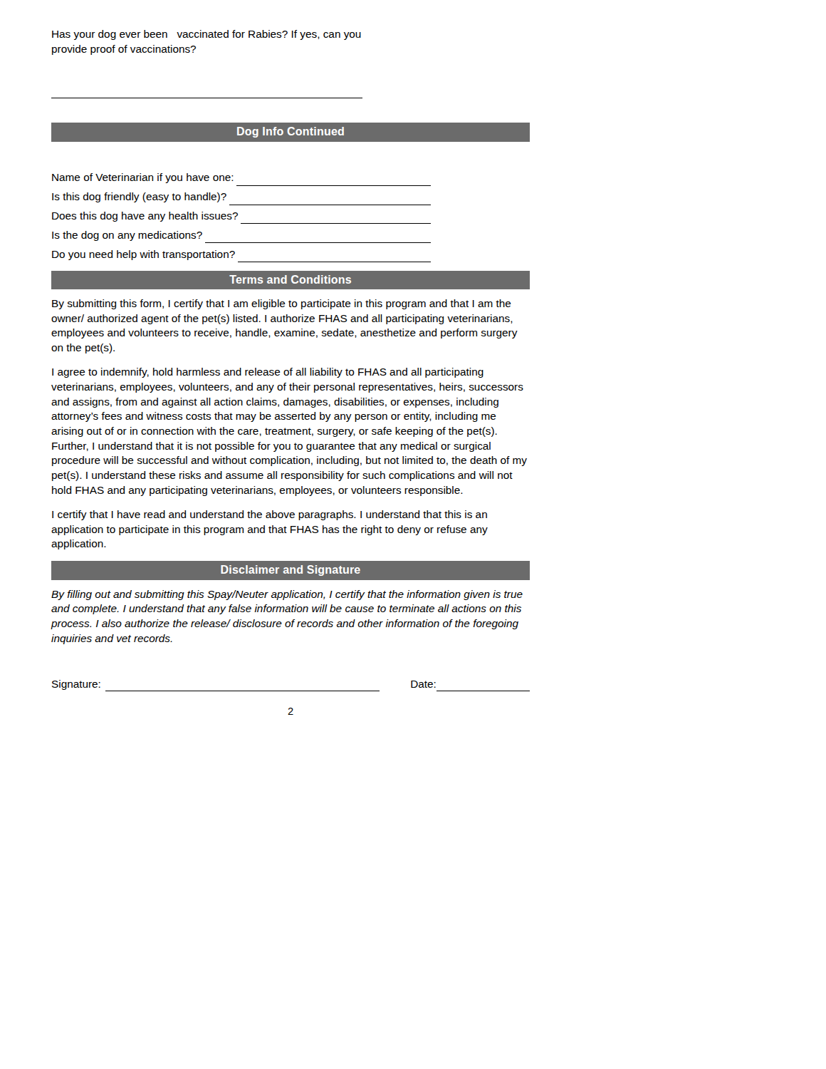Has your dog ever been vaccinated for Rabies? If yes, can you provide proof of vaccinations?
Dog Info Continued
Name of Veterinarian if you have one:
Is this dog friendly (easy to handle)?
Does this dog have any health issues?
Is the dog on any medications?
Do you need help with transportation?
Terms and Conditions
By submitting this form, I certify that I am eligible to participate in this program and that I am the owner/ authorized agent of the pet(s) listed. I authorize FHAS and all participating veterinarians, employees and volunteers to receive, handle, examine, sedate, anesthetize and perform surgery on the pet(s).
I agree to indemnify, hold harmless and release of all liability to FHAS and all participating veterinarians, employees, volunteers, and any of their personal representatives, heirs, successors and assigns, from and against all action claims, damages, disabilities, or expenses, including attorney’s fees and witness costs that may be asserted by any person or entity, including me arising out of or in connection with the care, treatment, surgery, or safe keeping of the pet(s). Further, I understand that it is not possible for you to guarantee that any medical or surgical procedure will be successful and without complication, including, but not limited to, the death of my pet(s). I understand these risks and assume all responsibility for such complications and will not hold FHAS and any participating veterinarians, employees, or volunteers responsible.
I certify that I have read and understand the above paragraphs. I understand that this is an application to participate in this program and that FHAS has the right to deny or refuse any application.
Disclaimer and Signature
By filling out and submitting this Spay/Neuter application, I certify that the information given is true and complete. I understand that any false information will be cause to terminate all actions on this process. I also authorize the release/ disclosure of records and other information of the foregoing inquiries and vet records.
Signature: Date:
2